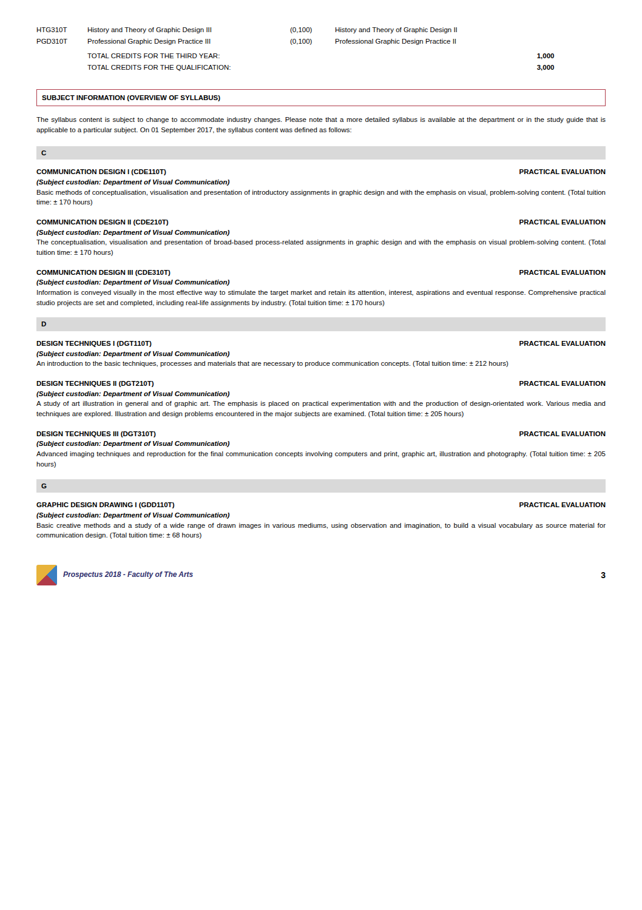| HTG310T | History and Theory of Graphic Design III | (0,100) | History and Theory of Graphic Design II |
| PGD310T | Professional Graphic Design Practice III | (0,100) | Professional Graphic Design Practice II |
| | TOTAL CREDITS FOR THE THIRD YEAR: | 1,000 | |
| | TOTAL CREDITS FOR THE QUALIFICATION: | 3,000 | |
SUBJECT INFORMATION (OVERVIEW OF SYLLABUS)
The syllabus content is subject to change to accommodate industry changes. Please note that a more detailed syllabus is available at the department or in the study guide that is applicable to a particular subject. On 01 September 2017, the syllabus content was defined as follows:
C
COMMUNICATION DESIGN I (CDE110T) PRACTICAL EVALUATION
(Subject custodian: Department of Visual Communication)
Basic methods of conceptualisation, visualisation and presentation of introductory assignments in graphic design and with the emphasis on visual, problem-solving content. (Total tuition time: ± 170 hours)
COMMUNICATION DESIGN II (CDE210T) PRACTICAL EVALUATION
(Subject custodian: Department of Visual Communication)
The conceptualisation, visualisation and presentation of broad-based process-related assignments in graphic design and with the emphasis on visual problem-solving content. (Total tuition time: ± 170 hours)
COMMUNICATION DESIGN III (CDE310T) PRACTICAL EVALUATION
(Subject custodian: Department of Visual Communication)
Information is conveyed visually in the most effective way to stimulate the target market and retain its attention, interest, aspirations and eventual response. Comprehensive practical studio projects are set and completed, including real-life assignments by industry. (Total tuition time: ± 170 hours)
D
DESIGN TECHNIQUES I (DGT110T) PRACTICAL EVALUATION
(Subject custodian: Department of Visual Communication)
An introduction to the basic techniques, processes and materials that are necessary to produce communication concepts. (Total tuition time: ± 212 hours)
DESIGN TECHNIQUES II (DGT210T) PRACTICAL EVALUATION
(Subject custodian: Department of Visual Communication)
A study of art illustration in general and of graphic art. The emphasis is placed on practical experimentation with and the production of design-orientated work. Various media and techniques are explored. Illustration and design problems encountered in the major subjects are examined. (Total tuition time: ± 205 hours)
DESIGN TECHNIQUES III (DGT310T) PRACTICAL EVALUATION
(Subject custodian: Department of Visual Communication)
Advanced imaging techniques and reproduction for the final communication concepts involving computers and print, graphic art, illustration and photography. (Total tuition time: ± 205 hours)
G
GRAPHIC DESIGN DRAWING I (GDD110T) PRACTICAL EVALUATION
(Subject custodian: Department of Visual Communication)
Basic creative methods and a study of a wide range of drawn images in various mediums, using observation and imagination, to build a visual vocabulary as source material for communication design. (Total tuition time: ± 68 hours)
Prospectus 2018 - Faculty of The Arts
3